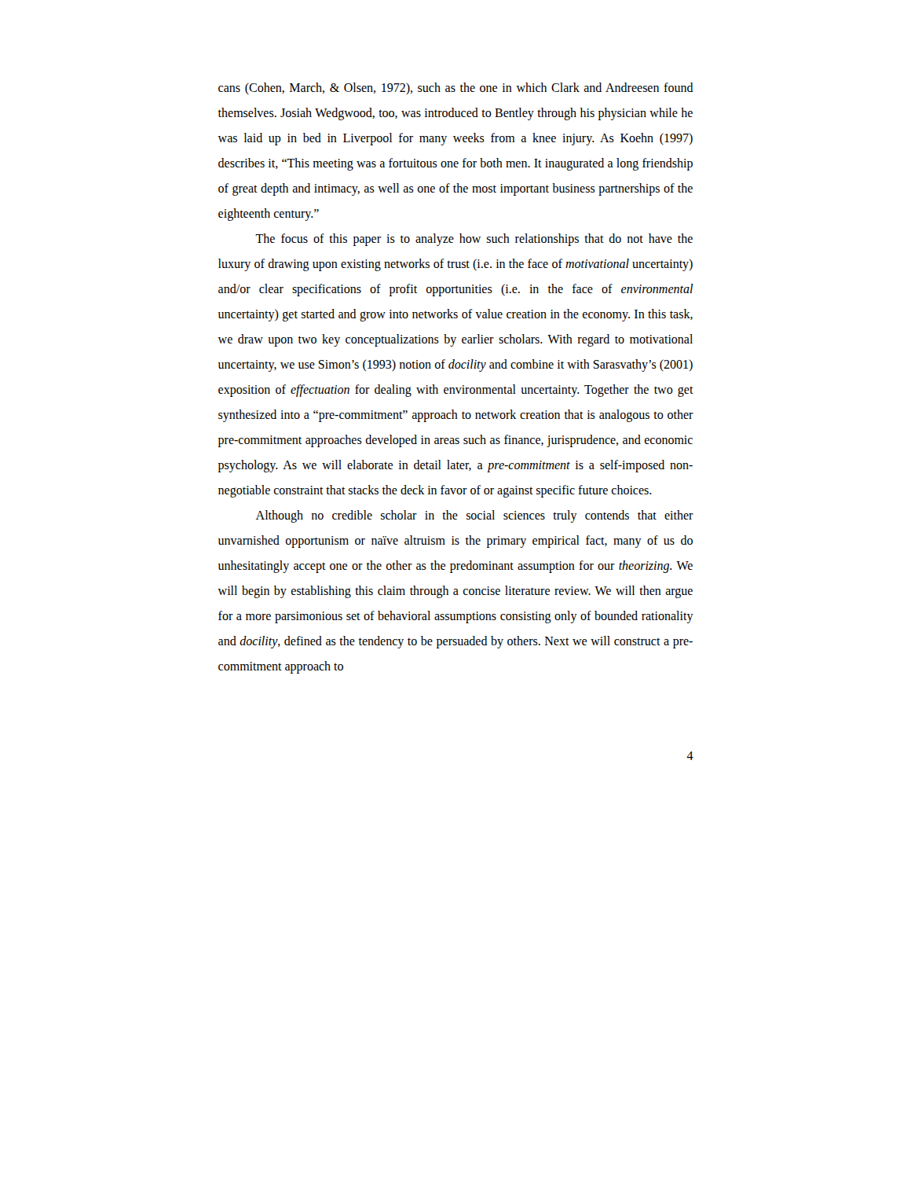cans (Cohen, March, & Olsen, 1972), such as the one in which Clark and Andreesen found themselves. Josiah Wedgwood, too, was introduced to Bentley through his physician while he was laid up in bed in Liverpool for many weeks from a knee injury. As Koehn (1997) describes it, “This meeting was a fortuitous one for both men. It inaugurated a long friendship of great depth and intimacy, as well as one of the most important business partnerships of the eighteenth century.”
The focus of this paper is to analyze how such relationships that do not have the luxury of drawing upon existing networks of trust (i.e. in the face of motivational uncertainty) and/or clear specifications of profit opportunities (i.e. in the face of environmental uncertainty) get started and grow into networks of value creation in the economy. In this task, we draw upon two key conceptualizations by earlier scholars. With regard to motivational uncertainty, we use Simon’s (1993) notion of docility and combine it with Sarasvathy’s (2001) exposition of effectuation for dealing with environmental uncertainty. Together the two get synthesized into a “pre-commitment” approach to network creation that is analogous to other pre-commitment approaches developed in areas such as finance, jurisprudence, and economic psychology. As we will elaborate in detail later, a pre-commitment is a self-imposed non-negotiable constraint that stacks the deck in favor of or against specific future choices.
Although no credible scholar in the social sciences truly contends that either unvarnished opportunism or naïve altruism is the primary empirical fact, many of us do unhesitatingly accept one or the other as the predominant assumption for our theorizing. We will begin by establishing this claim through a concise literature review. We will then argue for a more parsimonious set of behavioral assumptions consisting only of bounded rationality and docility, defined as the tendency to be persuaded by others. Next we will construct a pre-commitment approach to
4